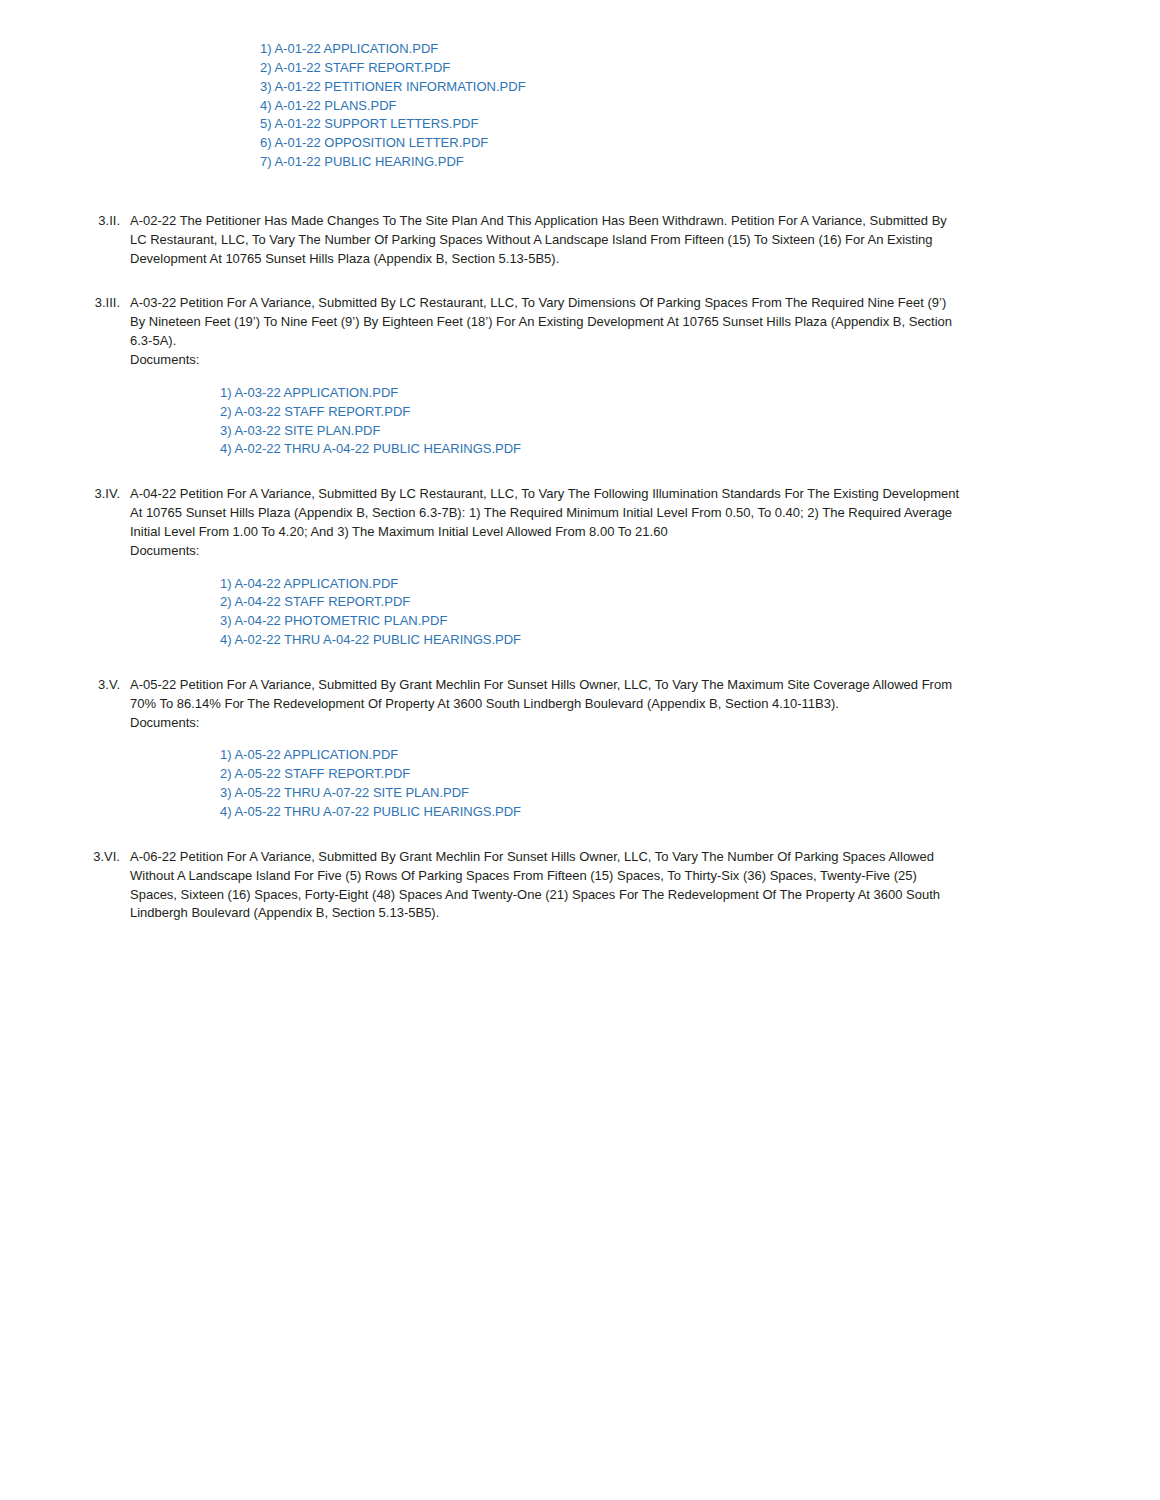1) A-01-22 APPLICATION.PDF
2) A-01-22 STAFF REPORT.PDF
3) A-01-22 PETITIONER INFORMATION.PDF
4) A-01-22 PLANS.PDF
5) A-01-22 SUPPORT LETTERS.PDF
6) A-01-22 OPPOSITION LETTER.PDF
7) A-01-22 PUBLIC HEARING.PDF
3.II.
A-02-22 The Petitioner Has Made Changes To The Site Plan And This Application Has Been Withdrawn. Petition For A Variance, Submitted By LC Restaurant, LLC, To Vary The Number Of Parking Spaces Without A Landscape Island From Fifteen (15) To Sixteen (16) For An Existing Development At 10765 Sunset Hills Plaza (Appendix B, Section 5.13-5B5).
3.III.
A-03-22 Petition For A Variance, Submitted By LC Restaurant, LLC, To Vary Dimensions Of Parking Spaces From The Required Nine Feet (9’) By Nineteen Feet (19’) To Nine Feet (9’) By Eighteen Feet (18’) For An Existing Development At 10765 Sunset Hills Plaza (Appendix B, Section 6.3-5A).
Documents:
1) A-03-22 APPLICATION.PDF
2) A-03-22 STAFF REPORT.PDF
3) A-03-22 SITE PLAN.PDF
4) A-02-22 THRU A-04-22 PUBLIC HEARINGS.PDF
3.IV.
A-04-22 Petition For A Variance, Submitted By LC Restaurant, LLC, To Vary The Following Illumination Standards For The Existing Development At 10765 Sunset Hills Plaza (Appendix B, Section 6.3-7B): 1) The Required Minimum Initial Level From 0.50, To 0.40; 2) The Required Average Initial Level From 1.00 To 4.20; And 3) The Maximum Initial Level Allowed From 8.00 To 21.60
Documents:
1) A-04-22 APPLICATION.PDF
2) A-04-22 STAFF REPORT.PDF
3) A-04-22 PHOTOMETRIC PLAN.PDF
4) A-02-22 THRU A-04-22 PUBLIC HEARINGS.PDF
3.V.
A-05-22 Petition For A Variance, Submitted By Grant Mechlin For Sunset Hills Owner, LLC, To Vary The Maximum Site Coverage Allowed From 70% To 86.14% For The Redevelopment Of Property At 3600 South Lindbergh Boulevard (Appendix B, Section 4.10-11B3).
Documents:
1) A-05-22 APPLICATION.PDF
2) A-05-22 STAFF REPORT.PDF
3) A-05-22 THRU A-07-22 SITE PLAN.PDF
4) A-05-22 THRU A-07-22 PUBLIC HEARINGS.PDF
3.VI.
A-06-22 Petition For A Variance, Submitted By Grant Mechlin For Sunset Hills Owner, LLC, To Vary The Number Of Parking Spaces Allowed Without A Landscape Island For Five (5) Rows Of Parking Spaces From Fifteen (15) Spaces, To Thirty-Six (36) Spaces, Twenty-Five (25) Spaces, Sixteen (16) Spaces, Forty-Eight (48) Spaces And Twenty-One (21) Spaces For The Redevelopment Of The Property At 3600 South Lindbergh Boulevard (Appendix B, Section 5.13-5B5).